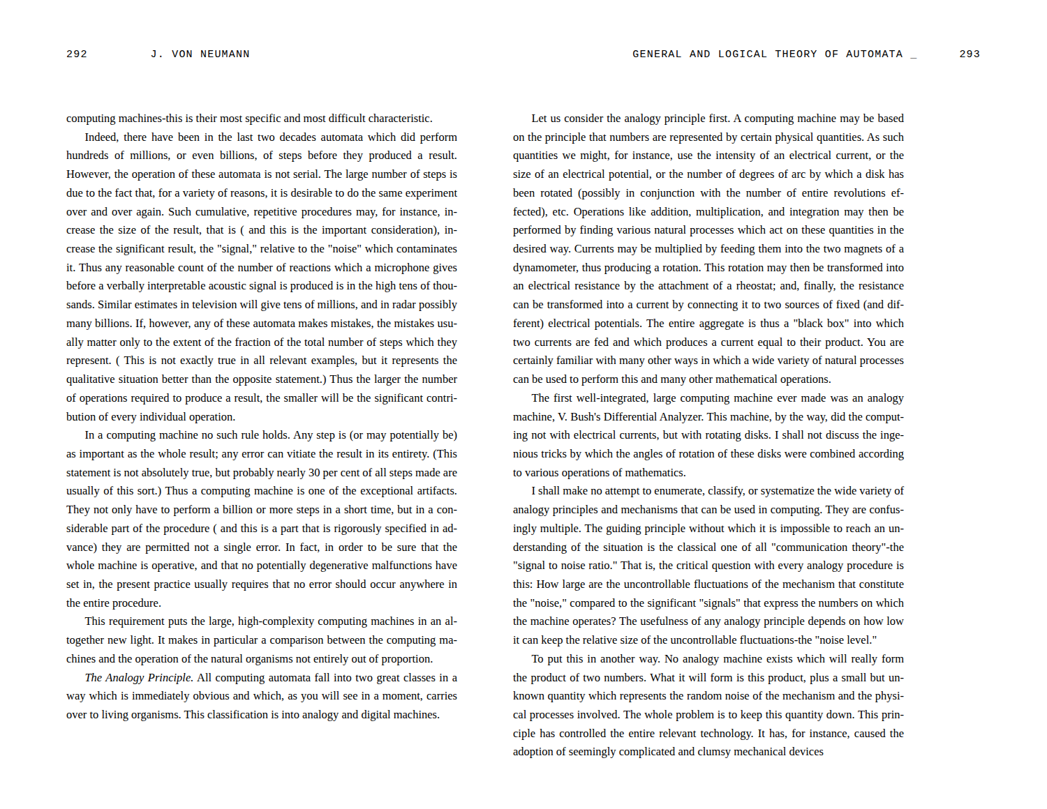292 J. VON NEUMANN
GENERAL AND LOGICAL THEORY OF AUTOMATA _ 293
computing machines-this is their most specific and most difficult characteristic.
Indeed, there have been in the last two decades automata which did perform hundreds of millions, or even billions, of steps before they produced a result. However, the operation of these automata is not serial. The large number of steps is due to the fact that, for a variety of reasons, it is desirable to do the same experiment over and over again. Such cumulative, repetitive procedures may, for instance, increase the size of the result, that is ( and this is the important consideration), increase the significant result, the "signal," relative to the "noise" which contaminates it. Thus any reasonable count of the number of reactions which a microphone gives before a verbally interpretable acoustic signal is produced is in the high tens of thousands. Similar estimates in television will give tens of millions, and in radar possibly many billions. If, however, any of these automata makes mistakes, the mistakes usually matter only to the extent of the fraction of the total number of steps which they represent. ( This is not exactly true in all relevant examples, but it represents the qualitative situation better than the opposite statement.) Thus the larger the number of operations required to produce a result, the smaller will be the significant contribution of every individual operation.
In a computing machine no such rule holds. Any step is (or may potentially be) as important as the whole result; any error can vitiate the result in its entirety. (This statement is not absolutely true, but probably nearly 30 per cent of all steps made are usually of this sort.) Thus a computing machine is one of the exceptional artifacts. They not only have to perform a billion or more steps in a short time, but in a considerable part of the procedure ( and this is a part that is rigorously specified in advance) they are permitted not a single error. In fact, in order to be sure that the whole machine is operative, and that no potentially degenerative malfunctions have set in, the present practice usually requires that no error should occur anywhere in the entire procedure.
This requirement puts the large, high-complexity computing machines in an altogether new light. It makes in particular a comparison between the computing machines and the operation of the natural organisms not entirely out of proportion.
The Analogy Principle. All computing automata fall into two great classes in a way which is immediately obvious and which, as you will see in a moment, carries over to living organisms. This classification is into analogy and digital machines.
Let us consider the analogy principle first. A computing machine may be based on the principle that numbers are represented by certain physical quantities. As such quantities we might, for instance, use the intensity of an electrical current, or the size of an electrical potential, or the number of degrees of arc by which a disk has been rotated (possibly in conjunction with the number of entire revolutions effected), etc. Operations like addition, multiplication, and integration may then be performed by finding various natural processes which act on these quantities in the desired way. Currents may be multiplied by feeding them into the two magnets of a dynamometer, thus producing a rotation. This rotation may then be transformed into an electrical resistance by the attachment of a rheostat; and, finally, the resistance can be transformed into a current by connecting it to two sources of fixed (and different) electrical potentials. The entire aggregate is thus a "black box" into which two currents are fed and which produces a current equal to their product. You are certainly familiar with many other ways in which a wide variety of natural processes can be used to perform this and many other mathematical operations.
The first well-integrated, large computing machine ever made was an analogy machine, V. Bush's Differential Analyzer. This machine, by the way, did the computing not with electrical currents, but with rotating disks. I shall not discuss the ingenious tricks by which the angles of rotation of these disks were combined according to various operations of mathematics.
I shall make no attempt to enumerate, classify, or systematize the wide variety of analogy principles and mechanisms that can be used in computing. They are confusingly multiple. The guiding principle without which it is impossible to reach an understanding of the situation is the classical one of all "communication theory"-the "signal to noise ratio." That is, the critical question with every analogy procedure is this: How large are the uncontrollable fluctuations of the mechanism that constitute the "noise," compared to the significant "signals" that express the numbers on which the machine operates? The usefulness of any analogy principle depends on how low it can keep the relative size of the uncontrollable fluctuations-the "noise level."
To put this in another way. No analogy machine exists which will really form the product of two numbers. What it will form is this product, plus a small but unknown quantity which represents the random noise of the mechanism and the physical processes involved. The whole problem is to keep this quantity down. This principle has controlled the entire relevant technology. It has, for instance, caused the adoption of seemingly complicated and clumsy mechanical devices